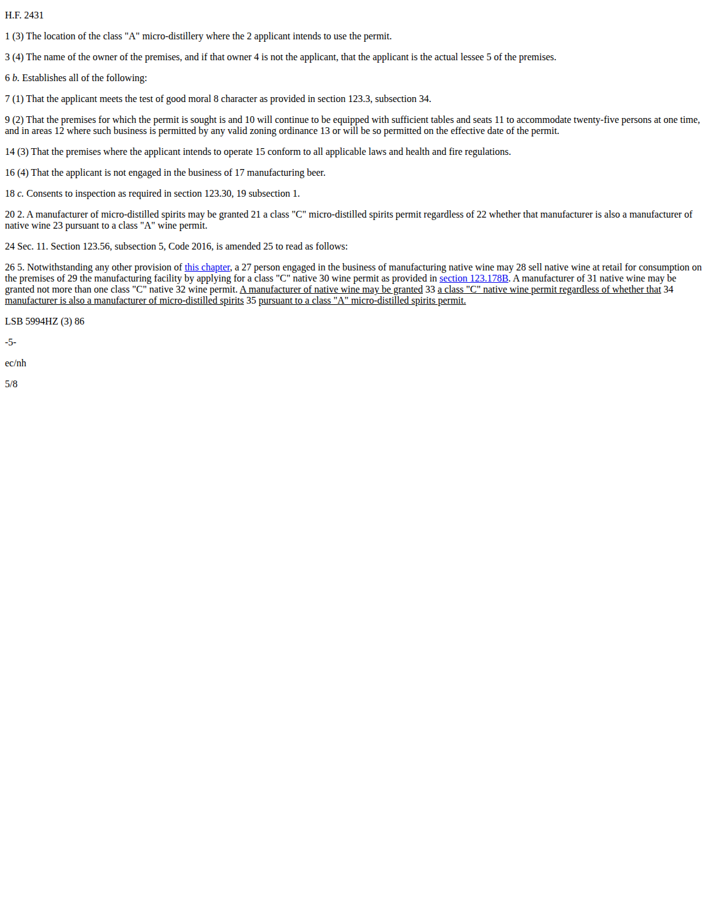H.F. 2431
1 (3) The location of the class "A" micro-distillery where the 2 applicant intends to use the permit.
3 (4) The name of the owner of the premises, and if that owner 4 is not the applicant, that the applicant is the actual lessee 5 of the premises.
6 b. Establishes all of the following:
7 (1) That the applicant meets the test of good moral 8 character as provided in section 123.3, subsection 34.
9 (2) That the premises for which the permit is sought is and 10 will continue to be equipped with sufficient tables and seats 11 to accommodate twenty-five persons at one time, and in areas 12 where such business is permitted by any valid zoning ordinance 13 or will be so permitted on the effective date of the permit.
14 (3) That the premises where the applicant intends to operate 15 conform to all applicable laws and health and fire regulations.
16 (4) That the applicant is not engaged in the business of 17 manufacturing beer.
18 c. Consents to inspection as required in section 123.30, 19 subsection 1.
20 2. A manufacturer of micro-distilled spirits may be granted 21 a class "C" micro-distilled spirits permit regardless of 22 whether that manufacturer is also a manufacturer of native wine 23 pursuant to a class "A" wine permit.
24 Sec. 11. Section 123.56, subsection 5, Code 2016, is amended 25 to read as follows:
26 5. Notwithstanding any other provision of this chapter, a 27 person engaged in the business of manufacturing native wine may 28 sell native wine at retail for consumption on the premises of 29 the manufacturing facility by applying for a class "C" native 30 wine permit as provided in section 123.178B. A manufacturer of 31 native wine may be granted not more than one class "C" native 32 wine permit. A manufacturer of native wine may be granted 33 a class "C" native wine permit regardless of whether that 34 manufacturer is also a manufacturer of micro-distilled spirits 35 pursuant to a class "A" micro-distilled spirits permit.
LSB 5994HZ (3) 86
-5-
ec/nh
5/8